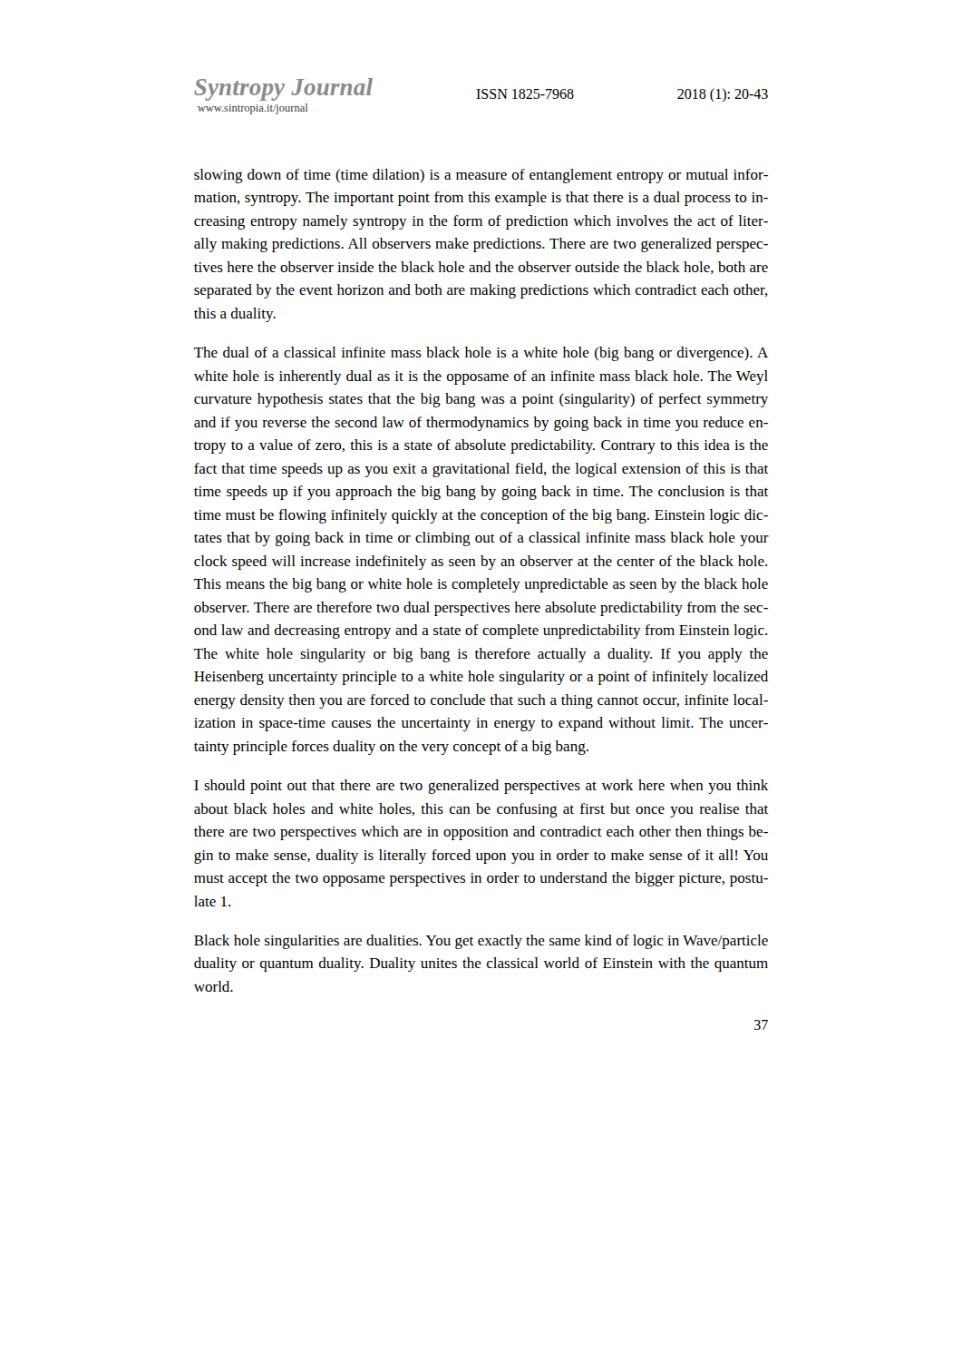Syntropy Journal
www.sintropia.it/journal
ISSN 1825-7968
2018 (1): 20-43
slowing down of time (time dilation) is a measure of entanglement entropy or mutual information, syntropy. The important point from this example is that there is a dual process to increasing entropy namely syntropy in the form of prediction which involves the act of literally making predictions. All observers make predictions. There are two generalized perspectives here the observer inside the black hole and the observer outside the black hole, both are separated by the event horizon and both are making predictions which contradict each other, this a duality.
The dual of a classical infinite mass black hole is a white hole (big bang or divergence). A white hole is inherently dual as it is the opposame of an infinite mass black hole. The Weyl curvature hypothesis states that the big bang was a point (singularity) of perfect symmetry and if you reverse the second law of thermodynamics by going back in time you reduce entropy to a value of zero, this is a state of absolute predictability. Contrary to this idea is the fact that time speeds up as you exit a gravitational field, the logical extension of this is that time speeds up if you approach the big bang by going back in time. The conclusion is that time must be flowing infinitely quickly at the conception of the big bang. Einstein logic dictates that by going back in time or climbing out of a classical infinite mass black hole your clock speed will increase indefinitely as seen by an observer at the center of the black hole. This means the big bang or white hole is completely unpredictable as seen by the black hole observer. There are therefore two dual perspectives here absolute predictability from the second law and decreasing entropy and a state of complete unpredictability from Einstein logic. The white hole singularity or big bang is therefore actually a duality. If you apply the Heisenberg uncertainty principle to a white hole singularity or a point of infinitely localized energy density then you are forced to conclude that such a thing cannot occur, infinite localization in space-time causes the uncertainty in energy to expand without limit. The uncertainty principle forces duality on the very concept of a big bang.
I should point out that there are two generalized perspectives at work here when you think about black holes and white holes, this can be confusing at first but once you realise that there are two perspectives which are in opposition and contradict each other then things begin to make sense, duality is literally forced upon you in order to make sense of it all! You must accept the two opposame perspectives in order to understand the bigger picture, postulate 1.
Black hole singularities are dualities. You get exactly the same kind of logic in Wave/particle duality or quantum duality. Duality unites the classical world of Einstein with the quantum world.
37